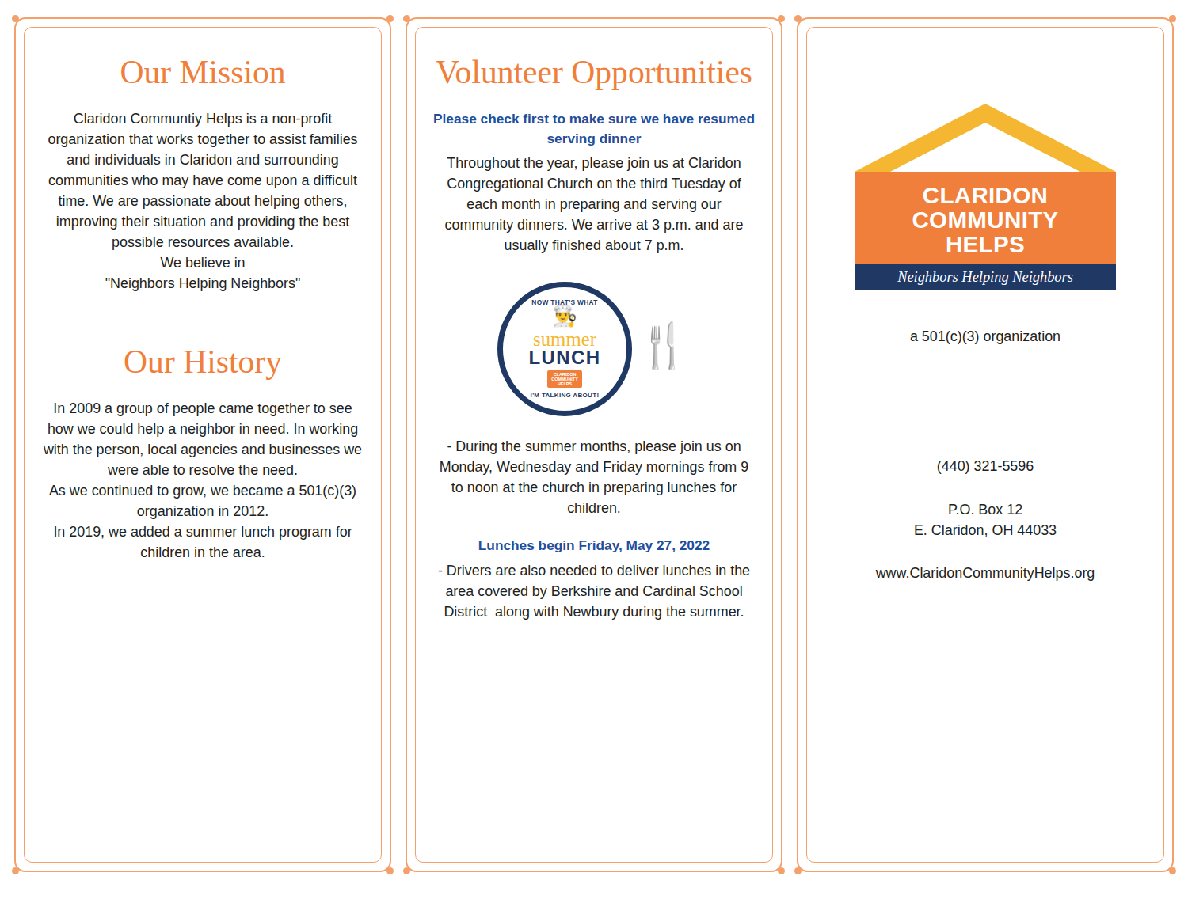Our Mission
Claridon Communtiy Helps is a non-profit organization that works together to assist families and individuals in Claridon and surrounding communities who may have come upon a difficult time. We are passionate about helping others, improving their situation and providing the best possible resources available.
We believe in
"Neighbors Helping Neighbors"
Our History
In 2009 a group of people came together to see how we could help a neighbor in need. In working with the person, local agencies and businesses we were able to resolve the need.
As we continued to grow, we became a 501(c)(3) organization in 2012.
In 2019, we added a summer lunch program for children in the area.
Volunteer Opportunities
Please check first to make sure we have resumed serving dinner
Throughout the year, please join us at Claridon Congregational Church on the third Tuesday of each month in preparing and serving our community dinners. We arrive at 3 p.m. and are usually finished about 7 p.m.
NOW THAT'S WHAT
👨‍🍳
summer
LUNCH
CLARIDON
COMMUNITY
HELPS
I'M TALKING ABOUT!
🍴
- During the summer months, please join us on Monday, Wednesday and Friday mornings from 9 to noon at the church in preparing lunches for children.
Lunches begin Friday, May 27, 2022
- Drivers are also needed to deliver lunches in the area covered by Berkshire and Cardinal School District along with Newbury during the summer.
CLARIDON
COMMUNITY
HELPS
Neighbors Helping Neighbors
a 501(c)(3) organization
(440) 321-5596
P.O. Box 12
E. Claridon, OH 44033
www.ClaridonCommunityHelps.org